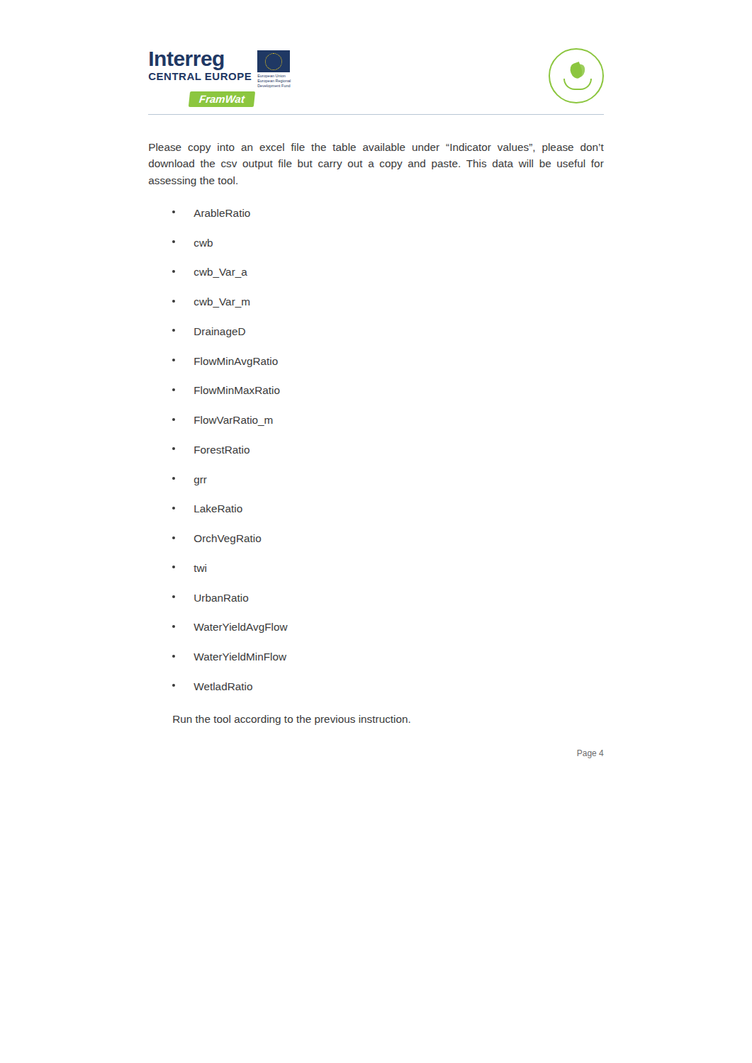Interreg
CENTRAL EUROPE
European Union
European Regional
Development Fund
FramWat
Please copy into an excel file the table available under “Indicator values”, please don’t download the csv output file but carry out a copy and paste. This data will be useful for assessing the tool.
ArableRatio
cwb
cwb_Var_a
cwb_Var_m
DrainageD
FlowMinAvgRatio
FlowMinMaxRatio
FlowVarRatio_m
ForestRatio
grr
LakeRatio
OrchVegRatio
twi
UrbanRatio
WaterYieldAvgFlow
WaterYieldMinFlow
WetladRatio
Run the tool according to the previous instruction.
Page 4